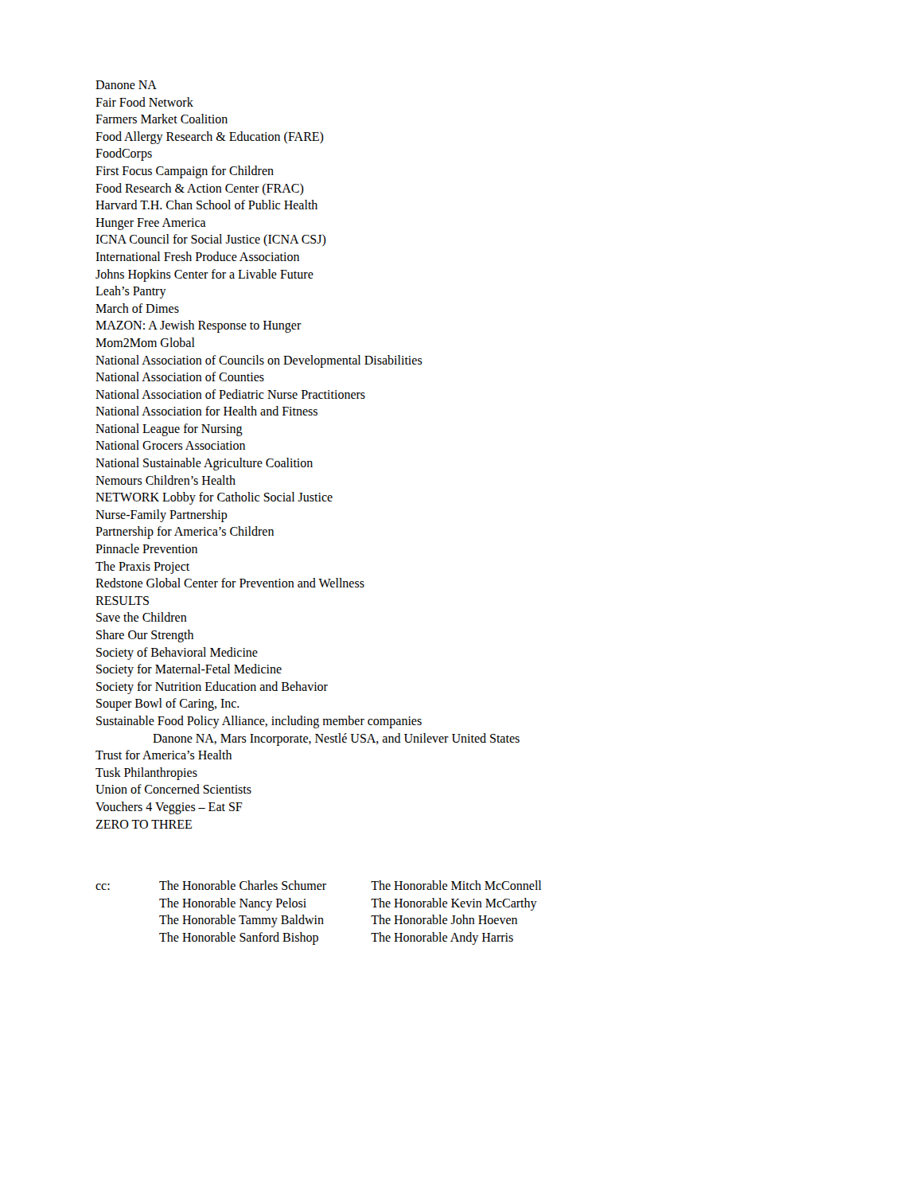Danone NA
Fair Food Network
Farmers Market Coalition
Food Allergy Research & Education (FARE)
FoodCorps
First Focus Campaign for Children
Food Research & Action Center (FRAC)
Harvard T.H. Chan School of Public Health
Hunger Free America
ICNA Council for Social Justice (ICNA CSJ)
International Fresh Produce Association
Johns Hopkins Center for a Livable Future
Leah’s Pantry
March of Dimes
MAZON: A Jewish Response to Hunger
Mom2Mom Global
National Association of Councils on Developmental Disabilities
National Association of Counties
National Association of Pediatric Nurse Practitioners
National Association for Health and Fitness
National League for Nursing
National Grocers Association
National Sustainable Agriculture Coalition
Nemours Children’s Health
NETWORK Lobby for Catholic Social Justice
Nurse-Family Partnership
Partnership for America’s Children
Pinnacle Prevention
The Praxis Project
Redstone Global Center for Prevention and Wellness
RESULTS
Save the Children
Share Our Strength
Society of Behavioral Medicine
Society for Maternal-Fetal Medicine
Society for Nutrition Education and Behavior
Souper Bowl of Caring, Inc.
Sustainable Food Policy Alliance, including member companies
Danone NA, Mars Incorporate, Nestlé USA, and Unilever United States
Trust for America’s Health
Tusk Philanthropies
Union of Concerned Scientists
Vouchers 4 Veggies – Eat SF
ZERO TO THREE
| cc: | The Honorable Charles Schumer | The Honorable Mitch McConnell |
| | The Honorable Nancy Pelosi | The Honorable Kevin McCarthy |
| | The Honorable Tammy Baldwin | The Honorable John Hoeven |
| | The Honorable Sanford Bishop | The Honorable Andy Harris |